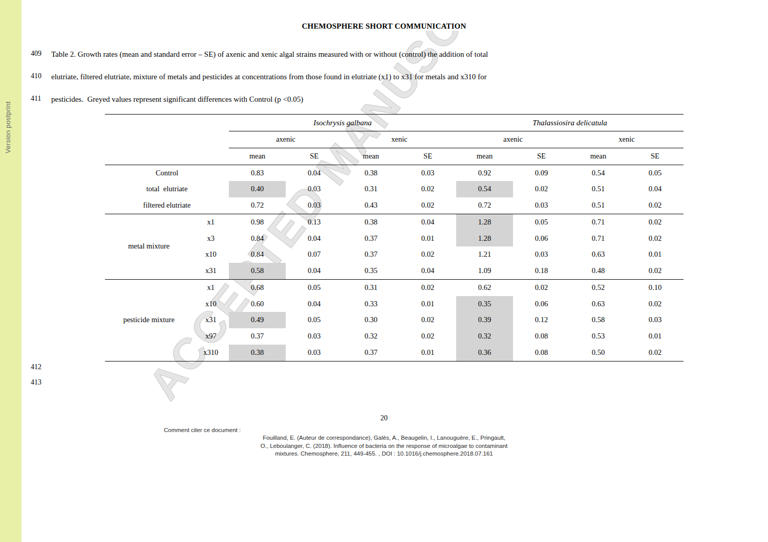Version postprint
ACCEPTED MANUSCRIPT
CHEMOSPHERE SHORT COMMUNICATION
409 Table 2. Growth rates (mean and standard error – SE) of axenic and xenic algal strains measured with or without (control) the addition of total
410elutriate, filtered elutriate, mixture of metals and pesticides at concentrations from those found in elutriate (x1) to x31 for metals and x310 for
411pesticides. Greyed values represent significant differences with Control (p <0.05)
| | | Isochrysis galbana | Thalassiosira delicatula |
| | | axenic | xenic | axenic | xenic |
| | | mean | SE | mean | SE | mean | SE | mean | SE |
| Control | 0.83 | 0.04 | 0.38 | 0.03 | 0.92 | 0.09 | 0.54 | 0.05 |
| total elutriate | 0.40 | 0.03 | 0.31 | 0.02 | 0.54 | 0.02 | 0.51 | 0.04 |
| filtered elutriate | 0.72 | 0.03 | 0.43 | 0.02 | 0.72 | 0.03 | 0.51 | 0.02 |
| | x1 | 0.98 | 0.13 | 0.38 | 0.04 | 1.28 | 0.05 | 0.71 | 0.02 |
| metal mixture | x3 | 0.84 | 0.04 | 0.37 | 0.01 | 1.28 | 0.06 | 0.71 | 0.02 |
| x10 | 0.84 | 0.07 | 0.37 | 0.02 | 1.21 | 0.03 | 0.63 | 0.01 |
| | x31 | 0.58 | 0.04 | 0.35 | 0.04 | 1.09 | 0.18 | 0.48 | 0.02 |
| | x1 | 0.68 | 0.05 | 0.31 | 0.02 | 0.62 | 0.02 | 0.52 | 0.10 |
| | x10 | 0.60 | 0.04 | 0.33 | 0.01 | 0.35 | 0.06 | 0.63 | 0.02 |
| pesticide mixture | x31 | 0.49 | 0.05 | 0.30 | 0.02 | 0.39 | 0.12 | 0.58 | 0.03 |
| | x97 | 0.37 | 0.03 | 0.32 | 0.02 | 0.32 | 0.08 | 0.53 | 0.01 |
| | x310 | 0.38 | 0.03 | 0.37 | 0.01 | 0.36 | 0.08 | 0.50 | 0.02 |
412
413
20
Comment citer ce document :
Fouilland, E. (Auteur de correspondance), Galès, A., Beaugelin, I., Lanouguère, E., Pringault,
O., Leboulanger, C. (2018). Influence of bacteria on the response of microalgae to contaminant
mixtures. Chemosphere, 211, 449-455. , DOI : 10.1016/j.chemosphere.2018.07.161